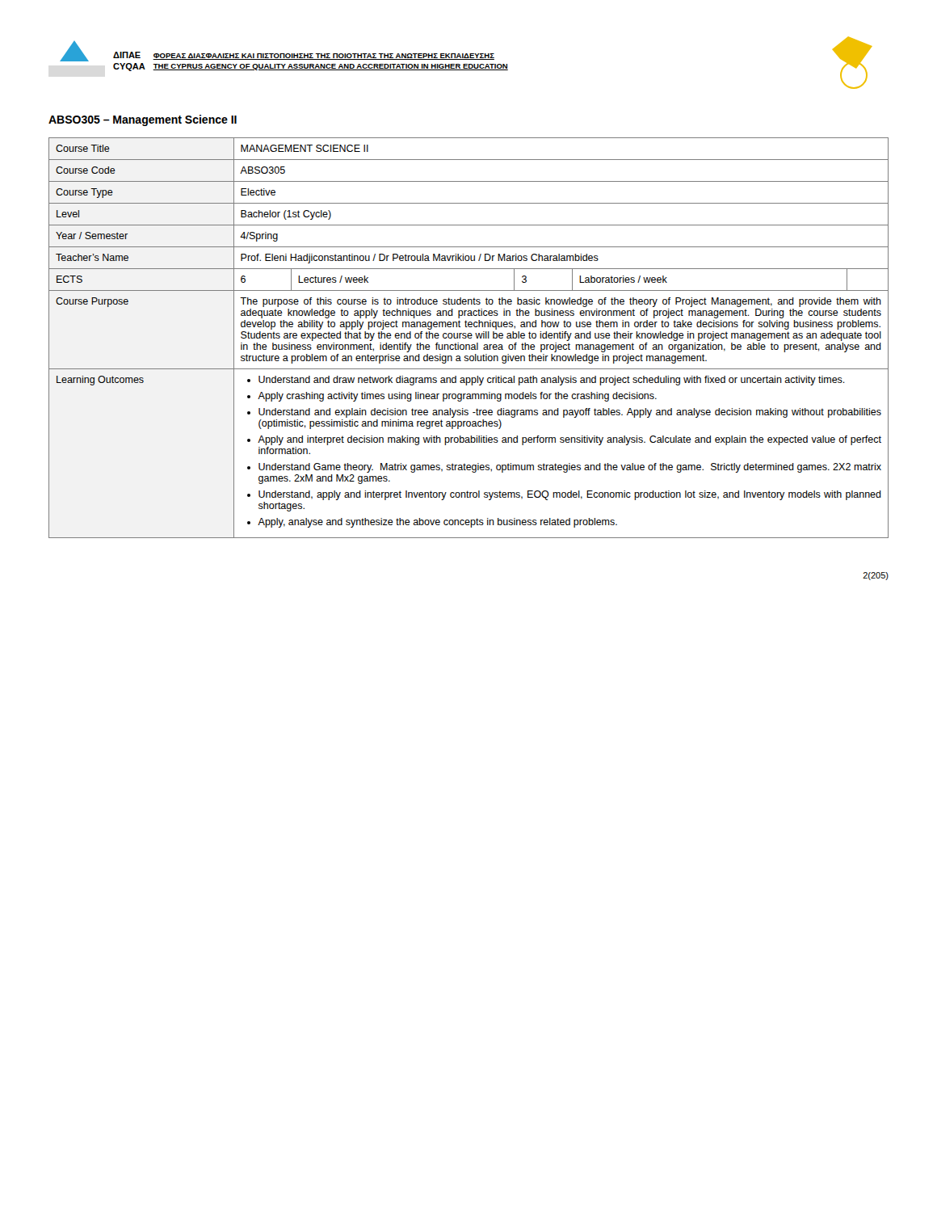ΔΙΠΑΕ
CYQAA
ΦΟΡΕΑΣ ΔΙΑΣΦΑΛΙΣΗΣ ΚΑΙ ΠΙΣΤΟΠΟΙΗΣΗΣ ΤΗΣ ΠΟΙΟΤΗΤΑΣ ΤΗΣ ΑΝΩΤΕΡΗΣ ΕΚΠΑΙΔΕΥΣΗΣ
THE CYPRUS AGENCY OF QUALITY ASSURANCE AND ACCREDITATION IN HIGHER EDUCATION
ABSO305 – Management Science II
| Course Title | MANAGEMENT SCIENCE II |
| Course Code | ABSO305 |
| Course Type | Elective |
| Level | Bachelor (1st Cycle) |
| Year / Semester | 4/Spring |
| Teacher’s Name | Prof. Eleni Hadjiconstantinou / Dr Petroula Mavrikiou / Dr Marios Charalambides |
| ECTS | 6 | Lectures / week | 3 | Laboratories / week | |
| Course Purpose | The purpose of this course is to introduce students to the basic knowledge of the theory of Project Management, and provide them with adequate knowledge to apply techniques and practices in the business environment of project management. During the course students develop the ability to apply project management techniques, and how to use them in order to take decisions for solving business problems. Students are expected that by the end of the course will be able to identify and use their knowledge in project management as an adequate tool in the business environment, identify the functional area of the project management of an organization, be able to present, analyse and structure a problem of an enterprise and design a solution given their knowledge in project management. |
| Learning Outcomes | Understand and draw network diagrams and apply critical path analysis and project scheduling with fixed or uncertain activity times. Apply crashing activity times using linear programming models for the crashing decisions. Understand and explain decision tree analysis -tree diagrams and payoff tables. Apply and analyse decision making without probabilities (optimistic, pessimistic and minima regret approaches) Apply and interpret decision making with probabilities and perform sensitivity analysis. Calculate and explain the expected value of perfect information. Understand Game theory. Matrix games, strategies, optimum strategies and the value of the game. Strictly determined games. 2X2 matrix games. 2xM and Mx2 games. Understand, apply and interpret Inventory control systems, EOQ model, Economic production lot size, and Inventory models with planned shortages. Apply, analyse and synthesize the above concepts in business related problems. |
2(205)